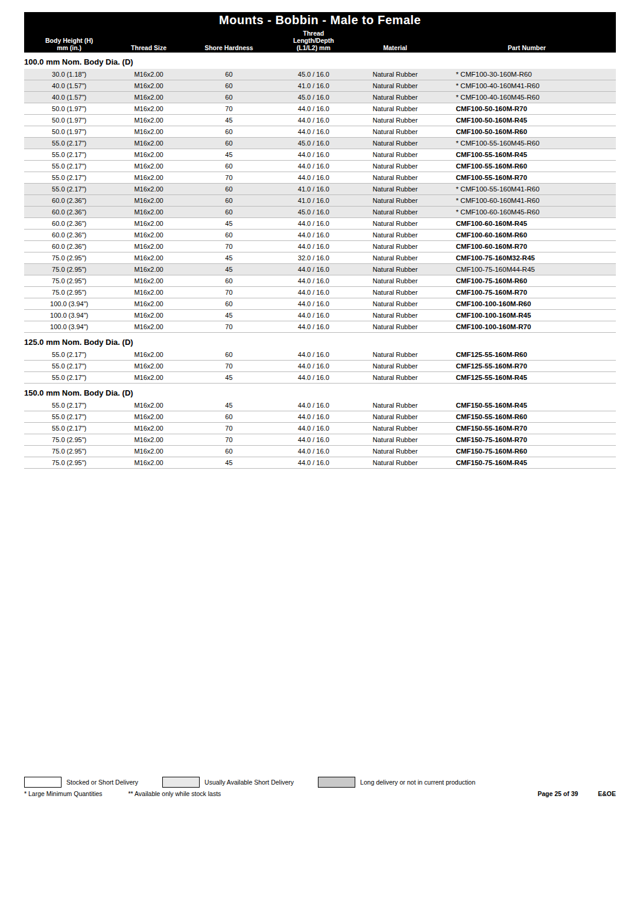| Mounts - Bobbin - Male to Female |
| --- |
| Body Height (H) mm (in.) | Thread Size | Shore Hardness | Thread Length/Depth (L1/L2) mm | Material | Part Number |
| 100.0 mm Nom. Body Dia. (D) |
| 30.0 (1.18") | M16x2.00 | 60 | 45.0 / 16.0 | Natural Rubber | * CMF100-30-160M-R60 |
| 40.0 (1.57") | M16x2.00 | 60 | 41.0 / 16.0 | Natural Rubber | * CMF100-40-160M41-R60 |
| 40.0 (1.57") | M16x2.00 | 60 | 45.0 / 16.0 | Natural Rubber | * CMF100-40-160M45-R60 |
| 50.0 (1.97") | M16x2.00 | 70 | 44.0 / 16.0 | Natural Rubber | CMF100-50-160M-R70 |
| 50.0 (1.97") | M16x2.00 | 45 | 44.0 / 16.0 | Natural Rubber | CMF100-50-160M-R45 |
| 50.0 (1.97") | M16x2.00 | 60 | 44.0 / 16.0 | Natural Rubber | CMF100-50-160M-R60 |
| 55.0 (2.17") | M16x2.00 | 60 | 45.0 / 16.0 | Natural Rubber | * CMF100-55-160M45-R60 |
| 55.0 (2.17") | M16x2.00 | 45 | 44.0 / 16.0 | Natural Rubber | CMF100-55-160M-R45 |
| 55.0 (2.17") | M16x2.00 | 60 | 44.0 / 16.0 | Natural Rubber | CMF100-55-160M-R60 |
| 55.0 (2.17") | M16x2.00 | 70 | 44.0 / 16.0 | Natural Rubber | CMF100-55-160M-R70 |
| 55.0 (2.17") | M16x2.00 | 60 | 41.0 / 16.0 | Natural Rubber | * CMF100-55-160M41-R60 |
| 60.0 (2.36") | M16x2.00 | 60 | 41.0 / 16.0 | Natural Rubber | * CMF100-60-160M41-R60 |
| 60.0 (2.36") | M16x2.00 | 60 | 45.0 / 16.0 | Natural Rubber | * CMF100-60-160M45-R60 |
| 60.0 (2.36") | M16x2.00 | 45 | 44.0 / 16.0 | Natural Rubber | CMF100-60-160M-R45 |
| 60.0 (2.36") | M16x2.00 | 60 | 44.0 / 16.0 | Natural Rubber | CMF100-60-160M-R60 |
| 60.0 (2.36") | M16x2.00 | 70 | 44.0 / 16.0 | Natural Rubber | CMF100-60-160M-R70 |
| 75.0 (2.95") | M16x2.00 | 45 | 32.0 / 16.0 | Natural Rubber | CMF100-75-160M32-R45 |
| 75.0 (2.95") | M16x2.00 | 45 | 44.0 / 16.0 | Natural Rubber | CMF100-75-160M44-R45 |
| 75.0 (2.95") | M16x2.00 | 60 | 44.0 / 16.0 | Natural Rubber | CMF100-75-160M-R60 |
| 75.0 (2.95") | M16x2.00 | 70 | 44.0 / 16.0 | Natural Rubber | CMF100-75-160M-R70 |
| 100.0 (3.94") | M16x2.00 | 60 | 44.0 / 16.0 | Natural Rubber | CMF100-100-160M-R60 |
| 100.0 (3.94") | M16x2.00 | 45 | 44.0 / 16.0 | Natural Rubber | CMF100-100-160M-R45 |
| 100.0 (3.94") | M16x2.00 | 70 | 44.0 / 16.0 | Natural Rubber | CMF100-100-160M-R70 |
| 125.0 mm Nom. Body Dia. (D) |
| 55.0 (2.17") | M16x2.00 | 60 | 44.0 / 16.0 | Natural Rubber | CMF125-55-160M-R60 |
| 55.0 (2.17") | M16x2.00 | 70 | 44.0 / 16.0 | Natural Rubber | CMF125-55-160M-R70 |
| 55.0 (2.17") | M16x2.00 | 45 | 44.0 / 16.0 | Natural Rubber | CMF125-55-160M-R45 |
| 150.0 mm Nom. Body Dia. (D) |
| 55.0 (2.17") | M16x2.00 | 45 | 44.0 / 16.0 | Natural Rubber | CMF150-55-160M-R45 |
| 55.0 (2.17") | M16x2.00 | 60 | 44.0 / 16.0 | Natural Rubber | CMF150-55-160M-R60 |
| 55.0 (2.17") | M16x2.00 | 70 | 44.0 / 16.0 | Natural Rubber | CMF150-55-160M-R70 |
| 75.0 (2.95") | M16x2.00 | 70 | 44.0 / 16.0 | Natural Rubber | CMF150-75-160M-R70 |
| 75.0 (2.95") | M16x2.00 | 60 | 44.0 / 16.0 | Natural Rubber | CMF150-75-160M-R60 |
| 75.0 (2.95") | M16x2.00 | 45 | 44.0 / 16.0 | Natural Rubber | CMF150-75-160M-R45 |
Stocked or Short Delivery Usually Available Short Delivery Long delivery or not in current production
* Large Minimum Quantities ** Available only while stock lasts
Page 25 of 39 E&OE